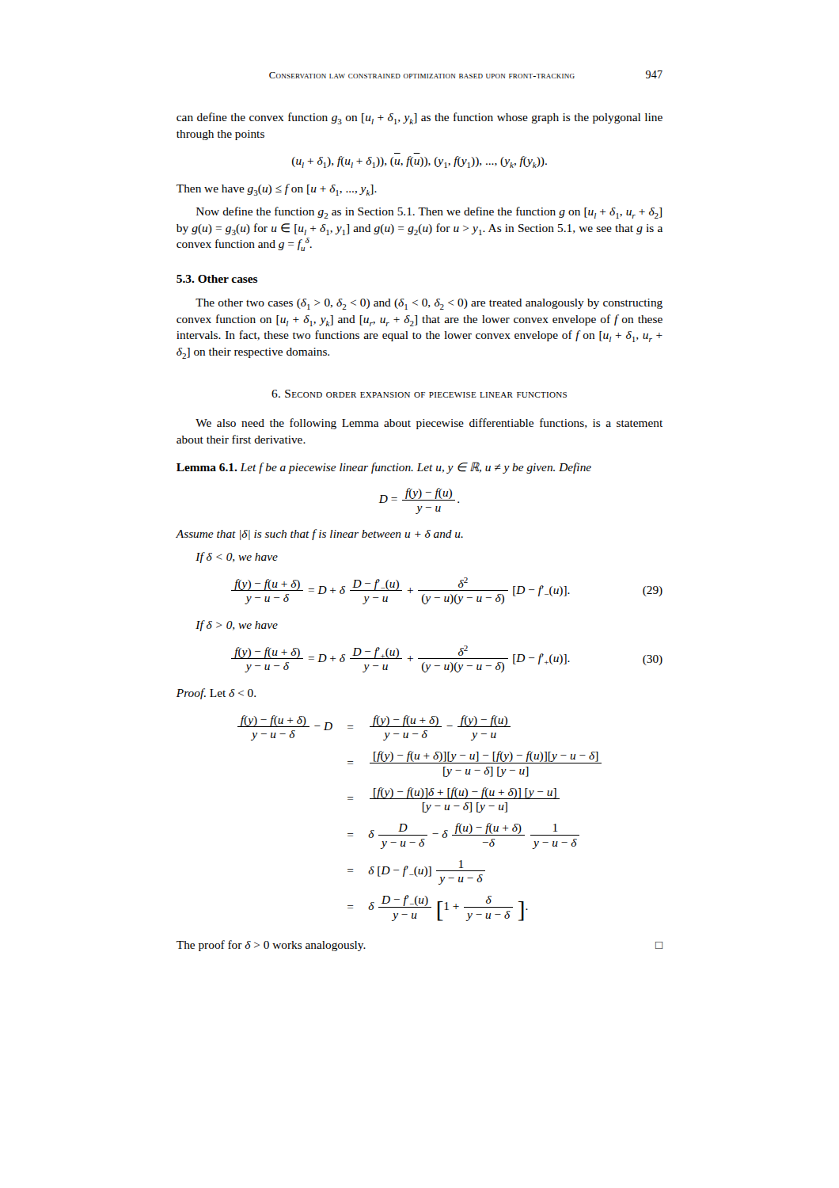Conservation law constrained optimization based upon front-tracking 947
can define the convex function g3 on [ul + δ1, yk] as the function whose graph is the polygonal line through the points
(ul + δ1), f(ul + δ1)), (u, f(u)), (y1, f(y1)), ..., (yk, f(yk)).
Then we have g3(u) ≤ f on [u + δ1, ..., yk].
Now define the function g2 as in Section 5.1. Then we define the function g on [ul + δ1, ur + δ2] by g(u) = g3(u) for u ∈ [ul + δ1, y1] and g(u) = g2(u) for u > y1. As in Section 5.1, we see that g is a convex function and g = fuδ.
5.3. Other cases
The other two cases (δ1 > 0, δ2 < 0) and (δ1 < 0, δ2 < 0) are treated analogously by constructing convex function on [ul + δ1, yk] and [ur, ur + δ2] that are the lower convex envelope of f on these intervals. In fact, these two functions are equal to the lower convex envelope of f on [ul + δ1, ur + δ2] on their respective domains.
6. Second order expansion of piecewise linear functions
We also need the following Lemma about piecewise differentiable functions, is a statement about their first derivative.
Lemma 6.1. Let f be a piecewise linear function. Let u, y ∈ ℝ, u ≠ y be given. Define
D = f(y) − f(u) y − u .
Assume that |δ| is such that f is linear between u + δ and u.
If δ < 0, we have
f(y) − f(u + δ) y − u − δ = D + δ D − f′−(u) y − u + δ2 (y − u)(y − u − δ) [D − f′−(u)].
(29)
If δ > 0, we have
f(y) − f(u + δ) y − u − δ = D + δ D − f′+(u) y − u + δ2 (y − u)(y − u − δ) [D − f′+(u)].
(30)
Proof. Let δ < 0.
| f ( y ) − f ( u + δ ) y − u − δ − D | = | f ( y ) − f ( u + δ ) y − u − δ − f ( y ) − f ( u ) y − u |
| | = | [ f ( y ) − f ( u + δ )][ y − u ] − [ f ( y ) − f ( u )][ y − u − δ ] [ y − u − δ ] [ y − u ] |
| | = | [ f ( y ) − f ( u )] δ + [ f ( u ) − f ( u + δ )] [ y − u ] [ y − u − δ ] [ y − u ] |
| | = | δ D y − u − δ − δ f ( u ) − f ( u + δ ) − δ 1 y − u − δ |
| | = | δ [ D − f ′ − ( u )] 1 y − u − δ |
| | = | δ D − f ′ − ( u ) y − u [ 1 + δ y − u − δ ] . |
The proof for δ > 0 works analogously. □